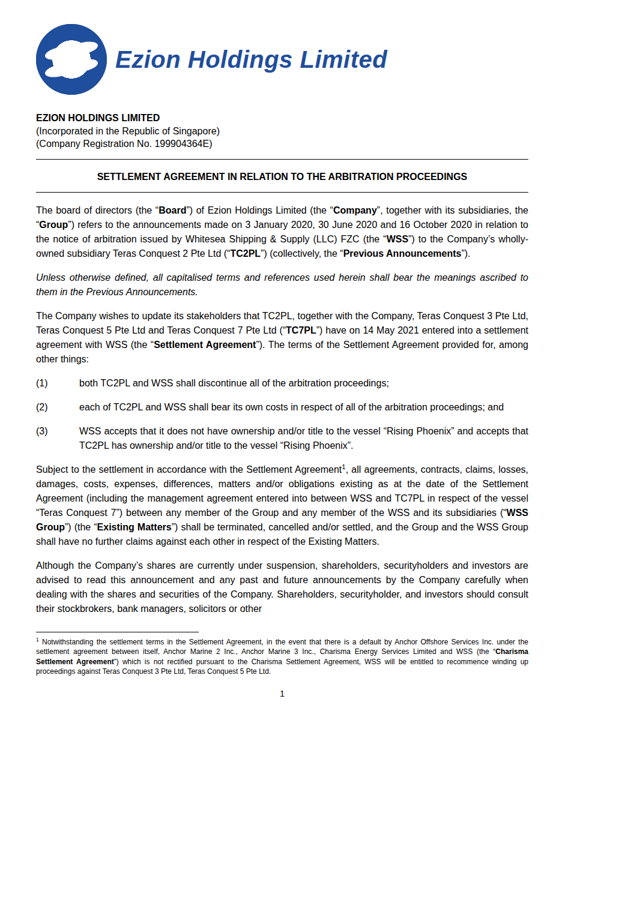Ezion Holdings Limited
EZION HOLDINGS LIMITED
(Incorporated in the Republic of Singapore)
(Company Registration No. 199904364E)
Settlement Agreement in Relation to the Arbitration Proceedings
The board of directors (the “Board”) of Ezion Holdings Limited (the “Company”, together with its subsidiaries, the “Group”) refers to the announcements made on 3 January 2020, 30 June 2020 and 16 October 2020 in relation to the notice of arbitration issued by Whitesea Shipping & Supply (LLC) FZC (the “WSS”) to the Company’s wholly-owned subsidiary Teras Conquest 2 Pte Ltd (“TC2PL”) (collectively, the “Previous Announcements”).
Unless otherwise defined, all capitalised terms and references used herein shall bear the meanings ascribed to them in the Previous Announcements.
The Company wishes to update its stakeholders that TC2PL, together with the Company, Teras Conquest 3 Pte Ltd, Teras Conquest 5 Pte Ltd and Teras Conquest 7 Pte Ltd (“TC7PL”) have on 14 May 2021 entered into a settlement agreement with WSS (the “Settlement Agreement”). The terms of the Settlement Agreement provided for, among other things:
(1) both TC2PL and WSS shall discontinue all of the arbitration proceedings;
(2) each of TC2PL and WSS shall bear its own costs in respect of all of the arbitration proceedings; and
(3) WSS accepts that it does not have ownership and/or title to the vessel “Rising Phoenix” and accepts that TC2PL has ownership and/or title to the vessel “Rising Phoenix”.
Subject to the settlement in accordance with the Settlement Agreement1, all agreements, contracts, claims, losses, damages, costs, expenses, differences, matters and/or obligations existing as at the date of the Settlement Agreement (including the management agreement entered into between WSS and TC7PL in respect of the vessel “Teras Conquest 7”) between any member of the Group and any member of the WSS and its subsidiaries (“WSS Group”) (the “Existing Matters”) shall be terminated, cancelled and/or settled, and the Group and the WSS Group shall have no further claims against each other in respect of the Existing Matters.
Although the Company’s shares are currently under suspension, shareholders, securityholders and investors are advised to read this announcement and any past and future announcements by the Company carefully when dealing with the shares and securities of the Company. Shareholders, securityholder, and investors should consult their stockbrokers, bank managers, solicitors or other
1 Notwithstanding the settlement terms in the Settlement Agreement, in the event that there is a default by Anchor Offshore Services Inc. under the settlement agreement between itself, Anchor Marine 2 Inc., Anchor Marine 3 Inc., Charisma Energy Services Limited and WSS (the “Charisma Settlement Agreement”) which is not rectified pursuant to the Charisma Settlement Agreement, WSS will be entitled to recommence winding up proceedings against Teras Conquest 3 Pte Ltd, Teras Conquest 5 Pte Ltd.
1